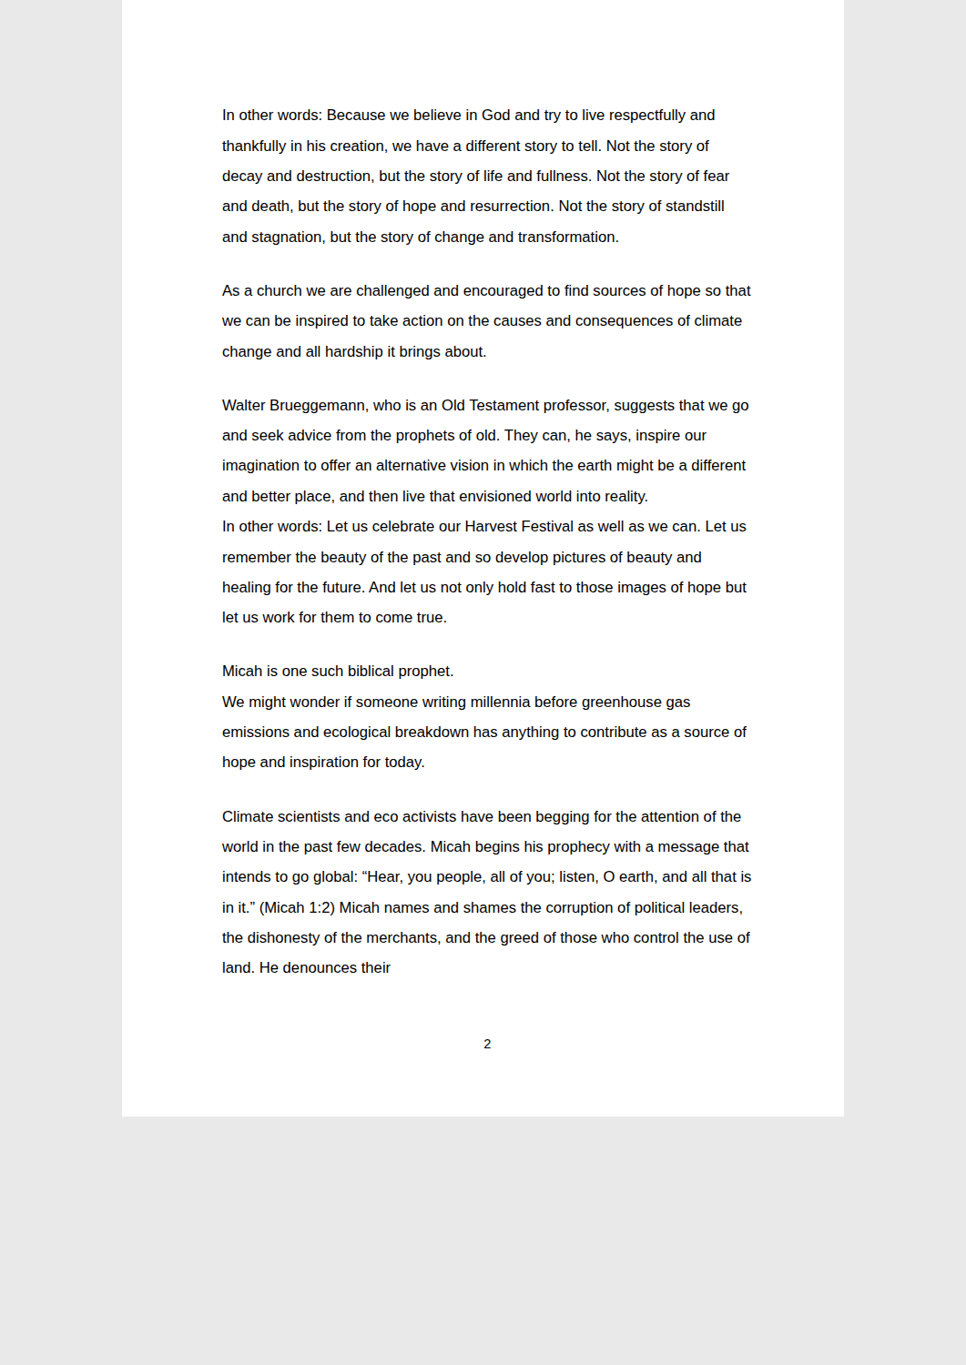In other words: Because we believe in God and try to live respectfully and thankfully in his creation, we have a different story to tell. Not the story of decay and destruction, but the story of life and fullness. Not the story of fear and death, but the story of hope and resurrection. Not the story of standstill and stagnation, but the story of change and transformation.
As a church we are challenged and encouraged to find sources of hope so that we can be inspired to take action on the causes and consequences of climate change and all hardship it brings about.
Walter Brueggemann, who is an Old Testament professor, suggests that we go and seek advice from the prophets of old. They can, he says, inspire our imagination to offer an alternative vision in which the earth might be a different and better place, and then live that envisioned world into reality.
In other words: Let us celebrate our Harvest Festival as well as we can. Let us remember the beauty of the past and so develop pictures of beauty and healing for the future. And let us not only hold fast to those images of hope but let us work for them to come true.
Micah is one such biblical prophet.
We might wonder if someone writing millennia before greenhouse gas emissions and ecological breakdown has anything to contribute as a source of hope and inspiration for today.
Climate scientists and eco activists have been begging for the attention of the world in the past few decades. Micah begins his prophecy with a message that intends to go global: “Hear, you people, all of you; listen, O earth, and all that is in it.” (Micah 1:2) Micah names and shames the corruption of political leaders, the dishonesty of the merchants, and the greed of those who control the use of land. He denounces their
2